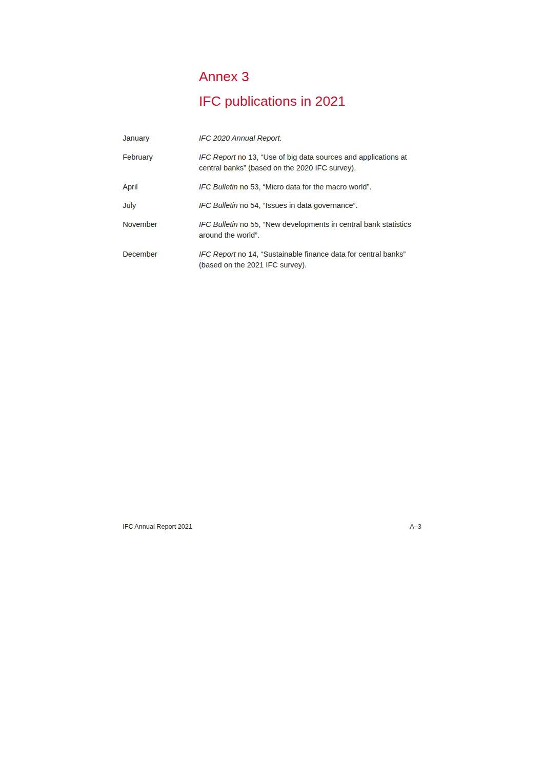Annex 3
IFC publications in 2021
| January | IFC 2020 Annual Report. |
| February | IFC Report no 13, “Use of big data sources and applications at central banks” (based on the 2020 IFC survey). |
| April | IFC Bulletin no 53, “Micro data for the macro world”. |
| July | IFC Bulletin no 54, “Issues in data governance”. |
| November | IFC Bulletin no 55, “New developments in central bank statistics around the world”. |
| December | IFC Report no 14, “Sustainable finance data for central banks” (based on the 2021 IFC survey). |
IFC Annual Report 2021
A–3